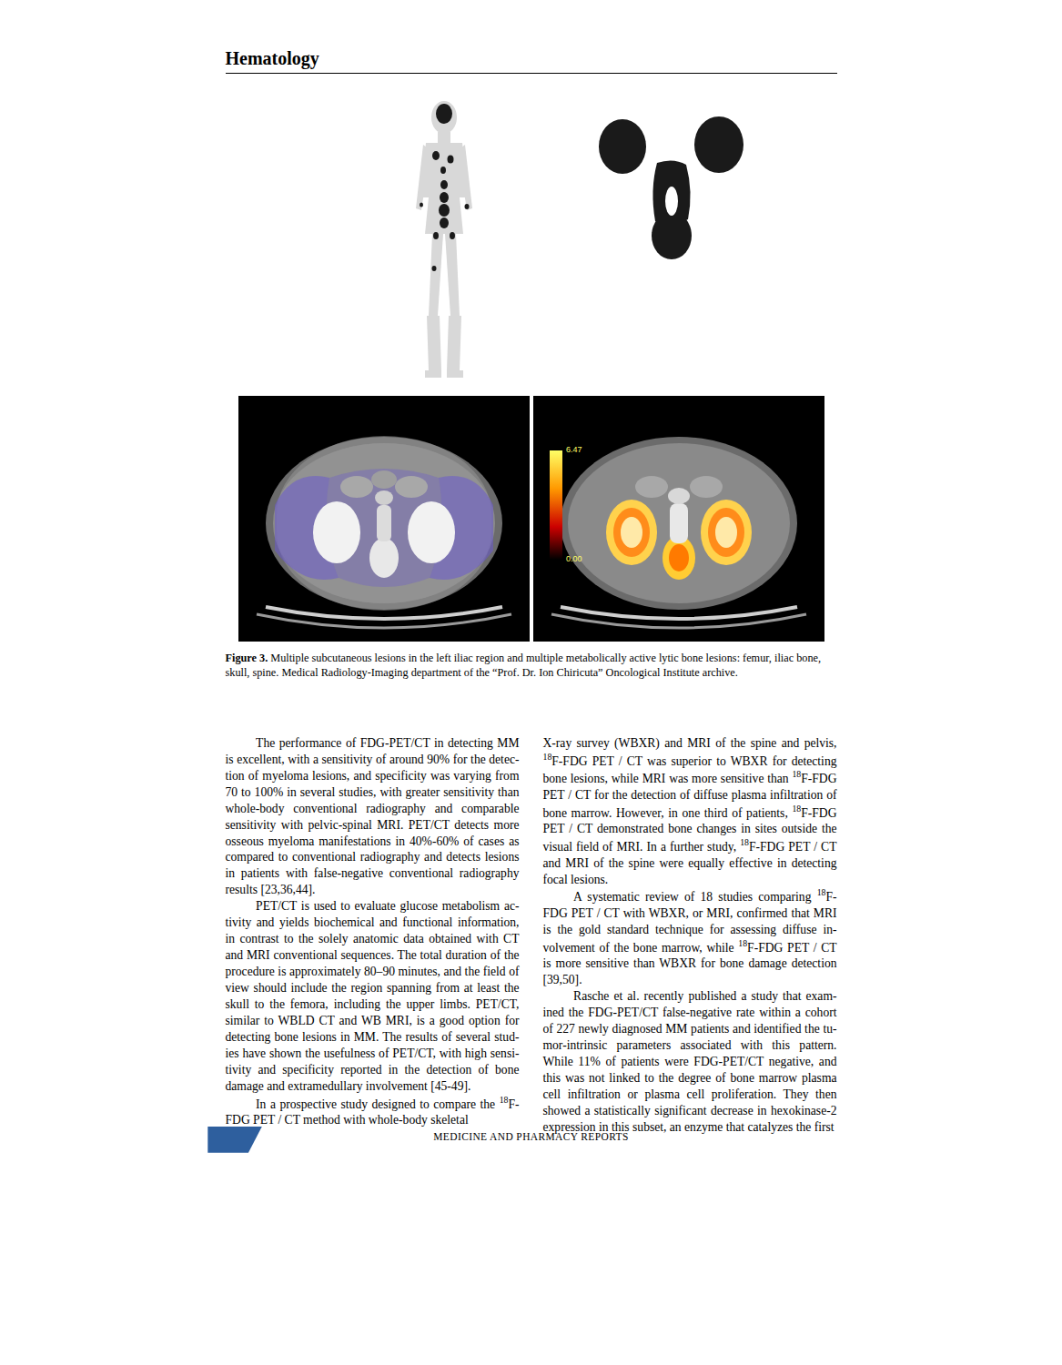Hematology
6.47 0.00
Figure 3. Multiple subcutaneous lesions in the left iliac region and multiple metabolically active lytic bone lesions: femur, iliac bone, skull, spine. Medical Radiology-Imaging department of the “Prof. Dr. Ion Chiricuta” Oncological Institute archive.
The performance of FDG-PET/CT in detecting MM is excellent, with a sensitivity of around 90% for the detection of myeloma lesions, and specificity was varying from 70 to 100% in several studies, with greater sensitivity than whole-body conventional radiography and comparable sensitivity with pelvic-spinal MRI. PET/CT detects more osseous myeloma manifestations in 40%-60% of cases as compared to conventional radiography and detects lesions in patients with false-negative conventional radiography results [23,36,44].
PET/CT is used to evaluate glucose metabolism activity and yields biochemical and functional information, in contrast to the solely anatomic data obtained with CT and MRI conventional sequences. The total duration of the procedure is approximately 80–90 minutes, and the field of view should include the region spanning from at least the skull to the femora, including the upper limbs. PET/CT, similar to WBLD CT and WB MRI, is a good option for detecting bone lesions in MM. The results of several studies have shown the usefulness of PET/CT, with high sensitivity and specificity reported in the detection of bone damage and extramedullary involvement [45-49].
In a prospective study designed to compare the 18F-FDG PET / CT method with whole-body skeletal
X-ray survey (WBXR) and MRI of the spine and pelvis, 18F-FDG PET / CT was superior to WBXR for detecting bone lesions, while MRI was more sensitive than 18F-FDG PET / CT for the detection of diffuse plasma infiltration of bone marrow. However, in one third of patients, 18F-FDG PET / CT demonstrated bone changes in sites outside the visual field of MRI. In a further study, 18F-FDG PET / CT and MRI of the spine were equally effective in detecting focal lesions.
A systematic review of 18 studies comparing 18F-FDG PET / CT with WBXR, or MRI, confirmed that MRI is the gold standard technique for assessing diffuse involvement of the bone marrow, while 18F-FDG PET / CT is more sensitive than WBXR for bone damage detection [39,50].
Rasche et al. recently published a study that examined the FDG-PET/CT false-negative rate within a cohort of 227 newly diagnosed MM patients and identified the tumor-intrinsic parameters associated with this pattern. While 11% of patients were FDG-PET/CT negative, and this was not linked to the degree of bone marrow plasma cell infiltration or plasma cell proliferation. They then showed a statistically significant decrease in hexokinase-2 expression in this subset, an enzyme that catalyzes the first
MEDICINE AND PHARMACY REPORTS